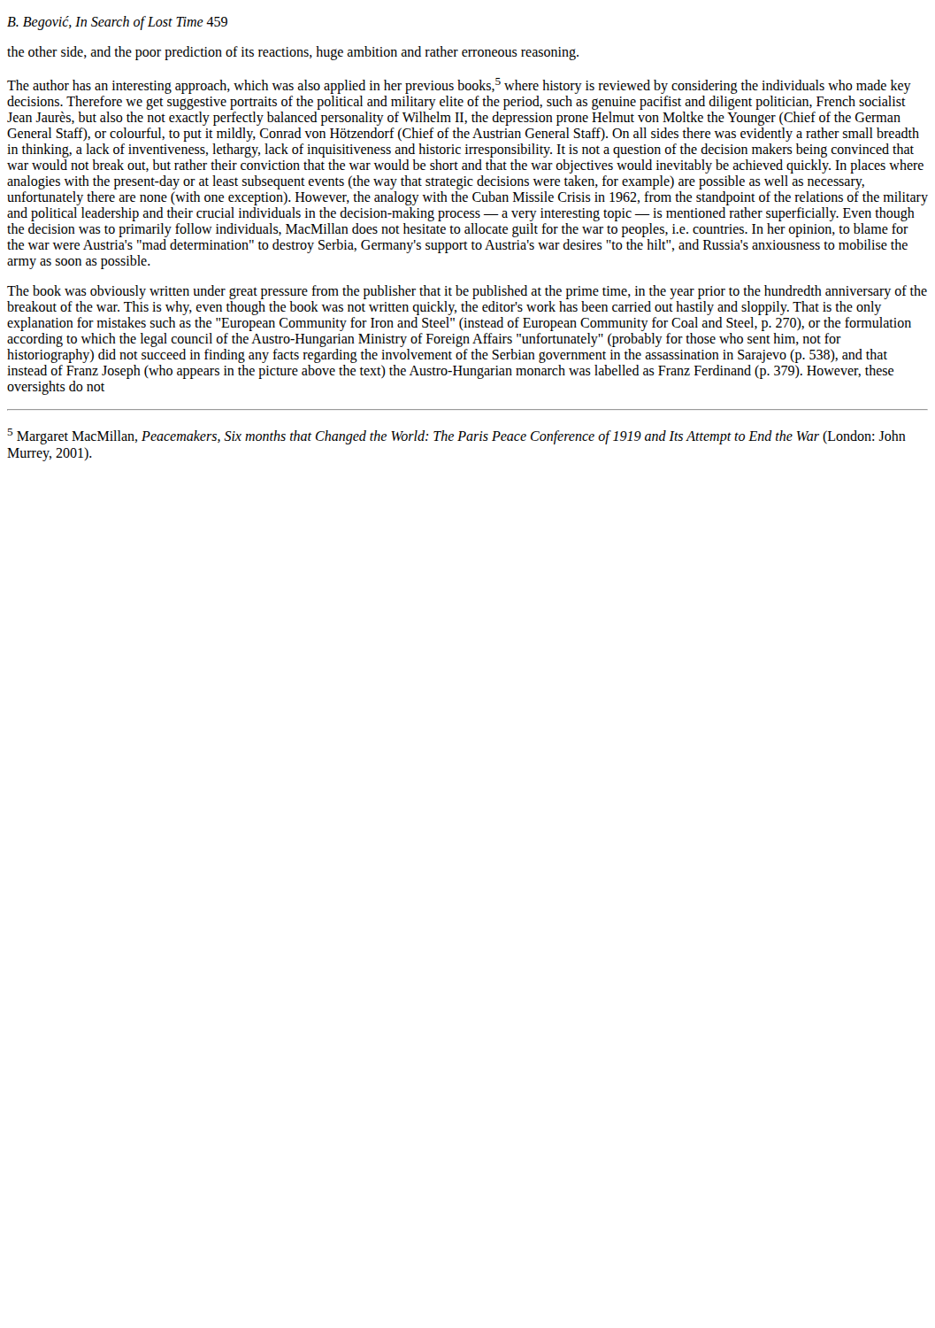B. Begović, In Search of Lost Time 459
the other side, and the poor prediction of its reactions, huge ambition and rather erroneous reasoning.
The author has an interesting approach, which was also applied in her previous books,5 where history is reviewed by considering the individuals who made key decisions. Therefore we get suggestive portraits of the political and military elite of the period, such as genuine pacifist and diligent politician, French socialist Jean Jaurès, but also the not exactly perfectly balanced personality of Wilhelm II, the depression prone Helmut von Moltke the Younger (Chief of the German General Staff), or colourful, to put it mildly, Conrad von Hötzendorf (Chief of the Austrian General Staff). On all sides there was evidently a rather small breadth in thinking, a lack of inventiveness, lethargy, lack of inquisitiveness and historic irresponsibility. It is not a question of the decision makers being convinced that war would not break out, but rather their conviction that the war would be short and that the war objectives would inevitably be achieved quickly. In places where analogies with the present-day or at least subsequent events (the way that strategic decisions were taken, for example) are possible as well as necessary, unfortunately there are none (with one exception). However, the analogy with the Cuban Missile Crisis in 1962, from the standpoint of the relations of the military and political leadership and their crucial individuals in the decision-making process — a very interesting topic — is mentioned rather superficially. Even though the decision was to primarily follow individuals, MacMillan does not hesitate to allocate guilt for the war to peoples, i.e. countries. In her opinion, to blame for the war were Austria's "mad determination" to destroy Serbia, Germany's support to Austria's war desires "to the hilt", and Russia's anxiousness to mobilise the army as soon as possible.
The book was obviously written under great pressure from the publisher that it be published at the prime time, in the year prior to the hundredth anniversary of the breakout of the war. This is why, even though the book was not written quickly, the editor's work has been carried out hastily and sloppily. That is the only explanation for mistakes such as the "European Community for Iron and Steel" (instead of European Community for Coal and Steel, p. 270), or the formulation according to which the legal council of the Austro-Hungarian Ministry of Foreign Affairs "unfortunately" (probably for those who sent him, not for historiography) did not succeed in finding any facts regarding the involvement of the Serbian government in the assassination in Sarajevo (p. 538), and that instead of Franz Joseph (who appears in the picture above the text) the Austro-Hungarian monarch was labelled as Franz Ferdinand (p. 379). However, these oversights do not
5 Margaret MacMillan, Peacemakers, Six months that Changed the World: The Paris Peace Conference of 1919 and Its Attempt to End the War (London: John Murrey, 2001).